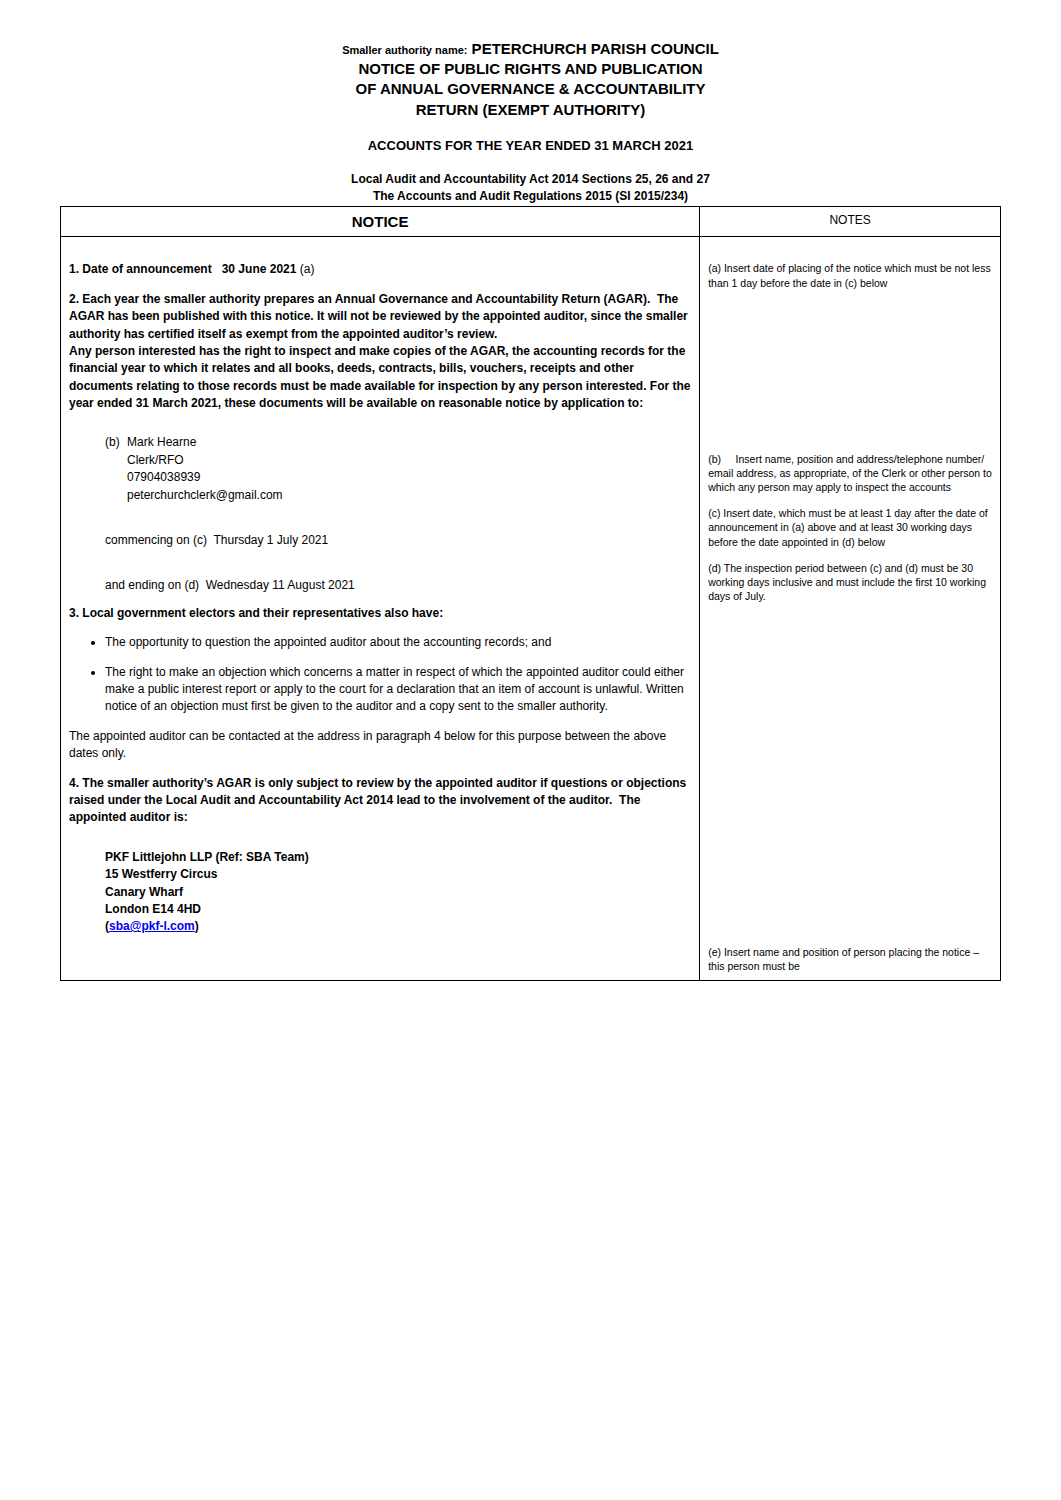Smaller authority name: PETERCHURCH PARISH COUNCIL
NOTICE OF PUBLIC RIGHTS AND PUBLICATION
OF ANNUAL GOVERNANCE & ACCOUNTABILITY
RETURN (EXEMPT AUTHORITY)
ACCOUNTS FOR THE YEAR ENDED 31 MARCH 2021
Local Audit and Accountability Act 2014 Sections 25, 26 and 27
The Accounts and Audit Regulations 2015 (SI 2015/234)
| NOTICE | NOTES |
| --- | --- |
| 1. Date of announcement 30 June 2021 (a) 2. Each year the smaller authority prepares an Annual Governance and Accountability Return (AGAR). The AGAR has been published with this notice. It will not be reviewed by the appointed auditor, since the smaller authority has certified itself as exempt from the appointed auditor’s review. Any person interested has the right to inspect and make copies of the AGAR, the accounting records for the financial year to which it relates and all books, deeds, contracts, bills, vouchers, receipts and other documents relating to those records must be made available for inspection by any person interested. For the year ended 31 March 2021, these documents will be available on reasonable notice by application to: (b) Mark Hearne Clerk/RFO 07904038939 peterchurchclerk@gmail.com commencing on (c) Thursday 1 July 2021 and ending on (d) Wednesday 11 August 2021 3. Local government electors and their representatives also have: The opportunity to question the appointed auditor about the accounting records; and The right to make an objection which concerns a matter in respect of which the appointed auditor could either make a public interest report or apply to the court for a declaration that an item of account is unlawful. Written notice of an objection must first be given to the auditor and a copy sent to the smaller authority. The appointed auditor can be contacted at the address in paragraph 4 below for this purpose between the above dates only. 4. The smaller authority’s AGAR is only subject to review by the appointed auditor if questions or objections raised under the Local Audit and Accountability Act 2014 lead to the involvement of the auditor. The appointed auditor is: PKF Littlejohn LLP (Ref: SBA Team) 15 Westferry Circus Canary Wharf London E14 4HD ( sba@pkf-l.com ) | (a) Insert date of placing of the notice which must be not less than 1 day before the date in (c) below (b) Insert name, position and address/telephone number/ email address, as appropriate, of the Clerk or other person to which any person may apply to inspect the accounts (c) Insert date, which must be at least 1 day after the date of announcement in (a) above and at least 30 working days before the date appointed in (d) below (d) The inspection period between (c) and (d) must be 30 working days inclusive and must include the first 10 working days of July. (e) Insert name and position of person placing the notice – this person must be |